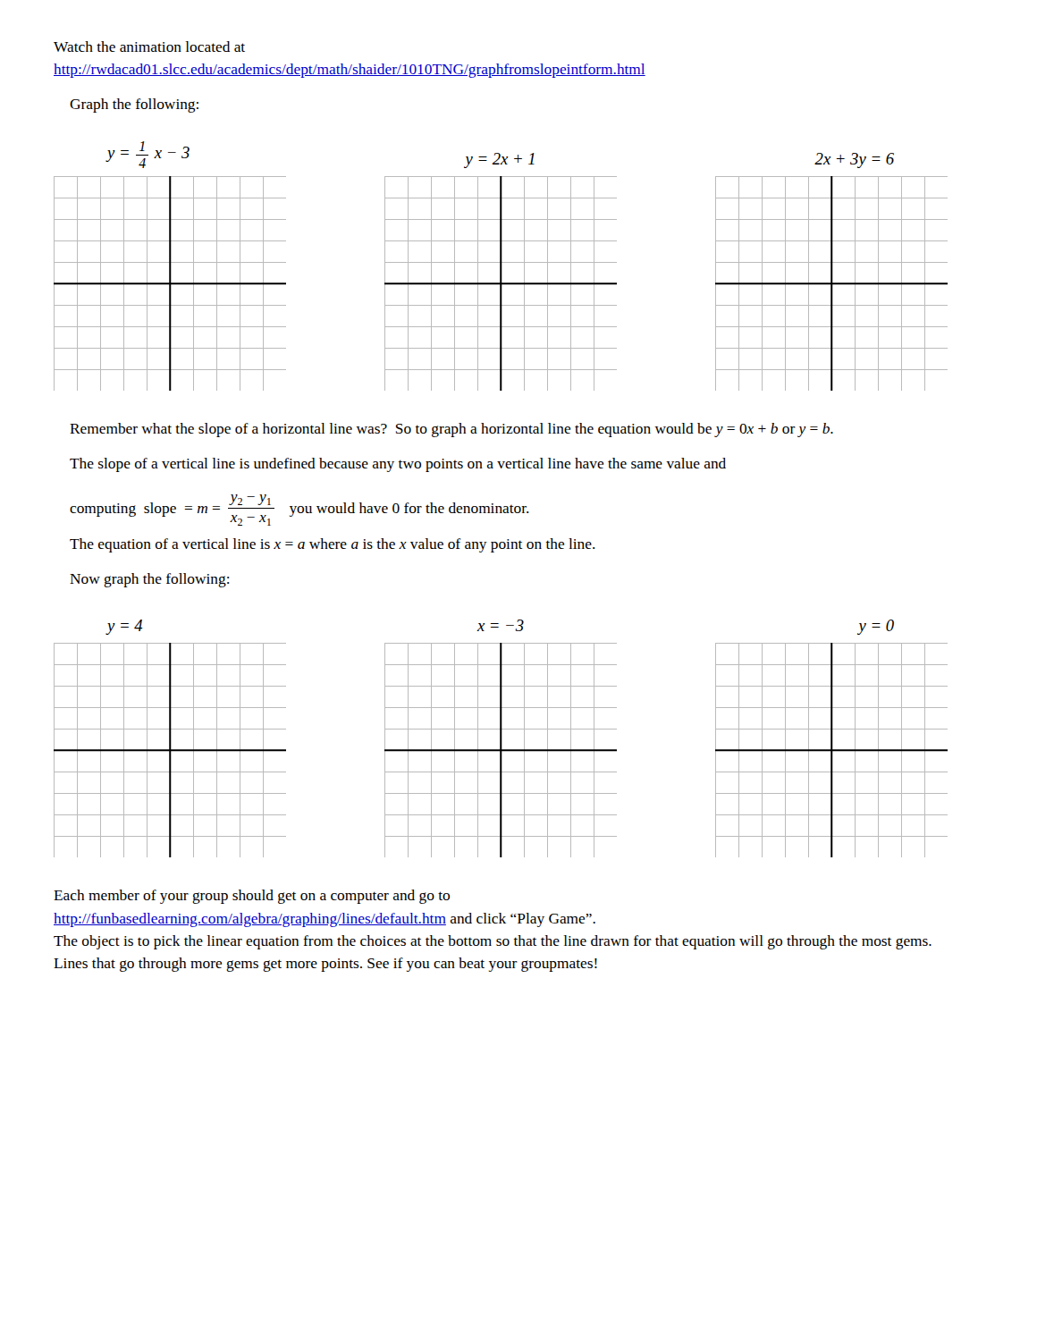Watch the animation located at
http://rwdacad01.slcc.edu/academics/dept/math/shaider/1010TNG/graphfromslopeintform.html
Graph the following:
y = 14 x − 3
y = 2x + 1
2x + 3y = 6
Remember what the slope of a horizontal line was? So to graph a horizontal line the equation would be y = 0x + b or y = b.
The slope of a vertical line is undefined because any two points on a vertical line have the same value and
computing slope = m = y2 − y1 x2 − x1 you would have 0 for the denominator.
The equation of a vertical line is x = a where a is the x value of any point on the line.
Now graph the following:
y = 4
x = −3
y = 0
Each member of your group should get on a computer and go to
http://funbasedlearning.com/algebra/graphing/lines/default.htm and click “Play Game”.
The object is to pick the linear equation from the choices at the bottom so that the line drawn for that equation will go through the most gems. Lines that go through more gems get more points. See if you can beat your groupmates!